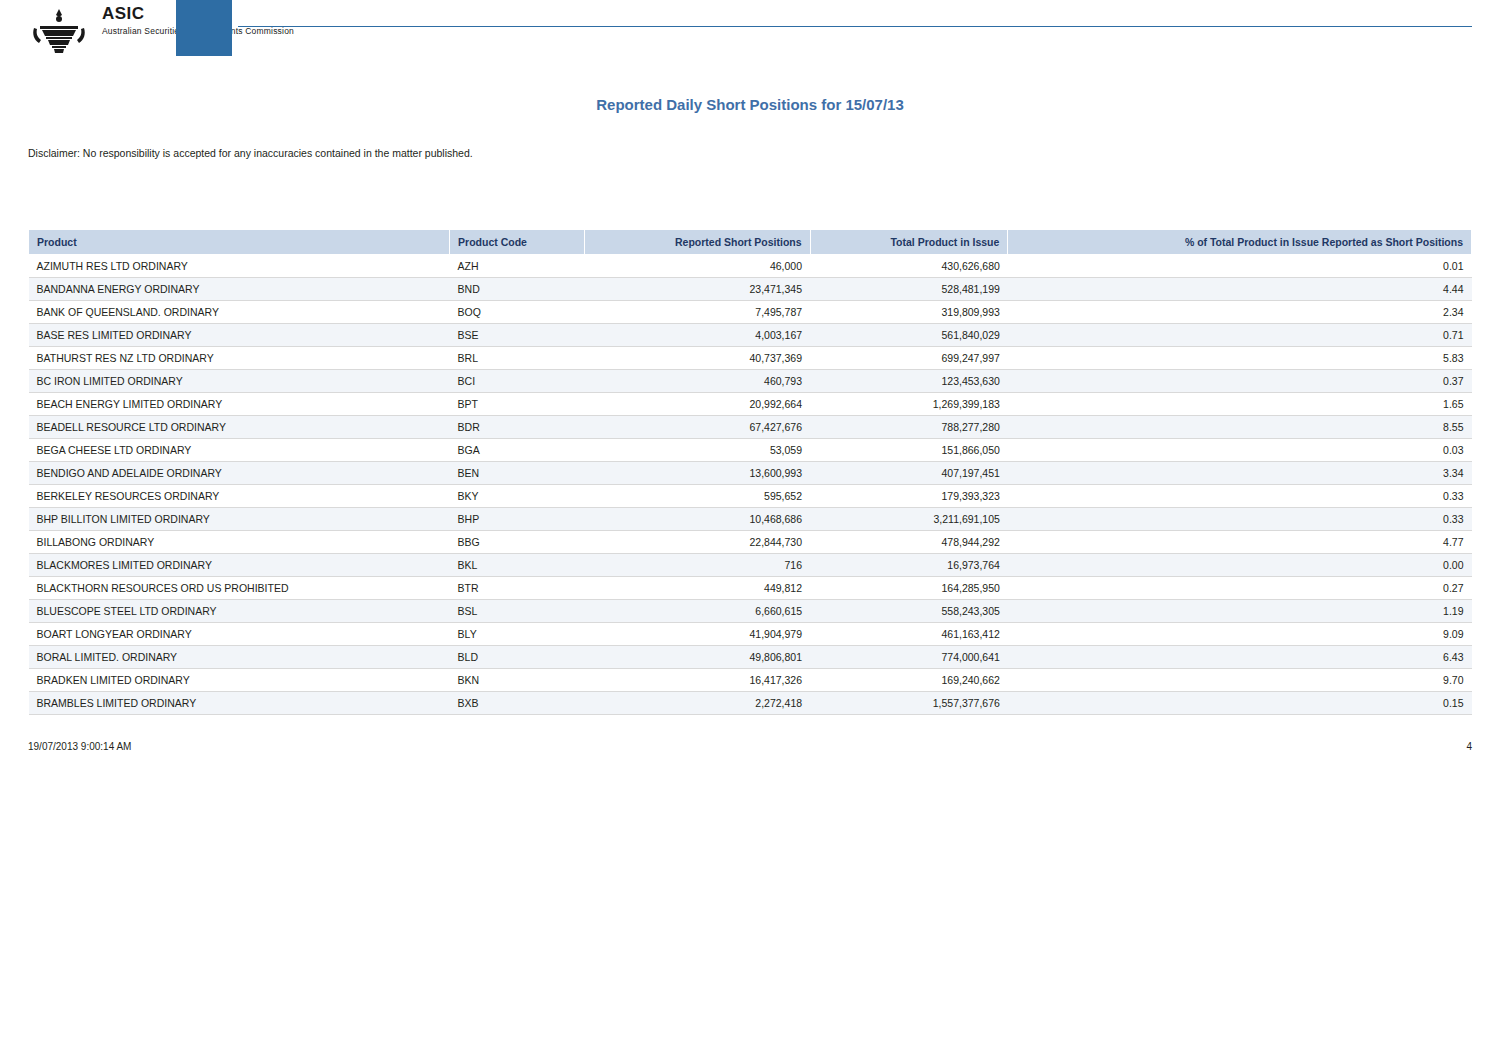ASIC
Australian Securities & Investments Commission
Reported Daily Short Positions for 15/07/13
Disclaimer: No responsibility is accepted for any inaccuracies contained in the matter published.
| Product | Product Code | Reported Short Positions | Total Product in Issue | % of Total Product in Issue Reported as Short Positions |
| --- | --- | --- | --- | --- |
| AZIMUTH RES LTD ORDINARY | AZH | 46,000 | 430,626,680 | 0.01 |
| BANDANNA ENERGY ORDINARY | BND | 23,471,345 | 528,481,199 | 4.44 |
| BANK OF QUEENSLAND. ORDINARY | BOQ | 7,495,787 | 319,809,993 | 2.34 |
| BASE RES LIMITED ORDINARY | BSE | 4,003,167 | 561,840,029 | 0.71 |
| BATHURST RES NZ LTD ORDINARY | BRL | 40,737,369 | 699,247,997 | 5.83 |
| BC IRON LIMITED ORDINARY | BCI | 460,793 | 123,453,630 | 0.37 |
| BEACH ENERGY LIMITED ORDINARY | BPT | 20,992,664 | 1,269,399,183 | 1.65 |
| BEADELL RESOURCE LTD ORDINARY | BDR | 67,427,676 | 788,277,280 | 8.55 |
| BEGA CHEESE LTD ORDINARY | BGA | 53,059 | 151,866,050 | 0.03 |
| BENDIGO AND ADELAIDE ORDINARY | BEN | 13,600,993 | 407,197,451 | 3.34 |
| BERKELEY RESOURCES ORDINARY | BKY | 595,652 | 179,393,323 | 0.33 |
| BHP BILLITON LIMITED ORDINARY | BHP | 10,468,686 | 3,211,691,105 | 0.33 |
| BILLABONG ORDINARY | BBG | 22,844,730 | 478,944,292 | 4.77 |
| BLACKMORES LIMITED ORDINARY | BKL | 716 | 16,973,764 | 0.00 |
| BLACKTHORN RESOURCES ORD US PROHIBITED | BTR | 449,812 | 164,285,950 | 0.27 |
| BLUESCOPE STEEL LTD ORDINARY | BSL | 6,660,615 | 558,243,305 | 1.19 |
| BOART LONGYEAR ORDINARY | BLY | 41,904,979 | 461,163,412 | 9.09 |
| BORAL LIMITED. ORDINARY | BLD | 49,806,801 | 774,000,641 | 6.43 |
| BRADKEN LIMITED ORDINARY | BKN | 16,417,326 | 169,240,662 | 9.70 |
| BRAMBLES LIMITED ORDINARY | BXB | 2,272,418 | 1,557,377,676 | 0.15 |
19/07/2013 9:00:14 AM 4